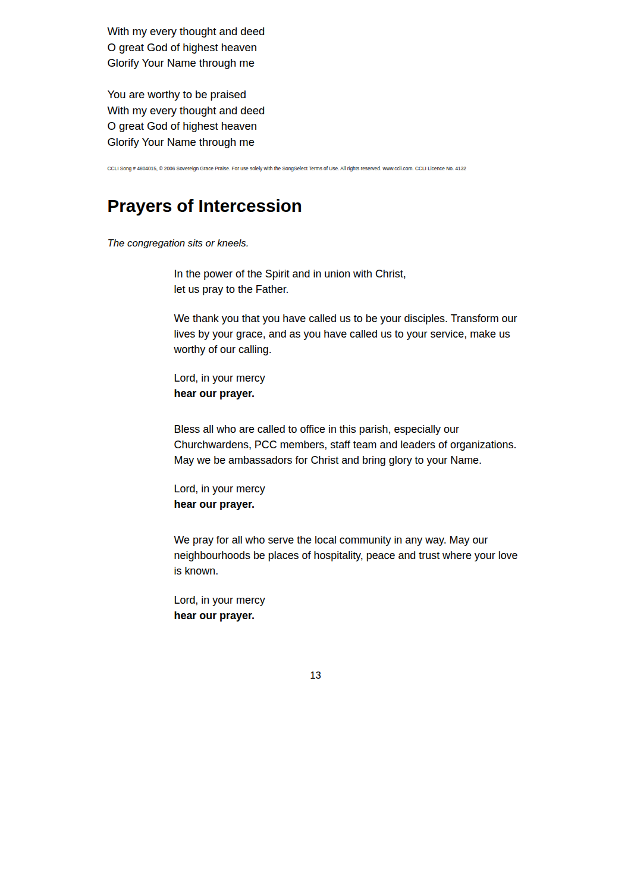With my every thought and deed
O great God of highest heaven
Glorify Your Name through me
You are worthy to be praised
With my every thought and deed
O great God of highest heaven
Glorify Your Name through me
CCLI Song # 4804015, © 2006 Sovereign Grace Praise. For use solely with the SongSelect Terms of Use. All rights reserved. www.ccli.com. CCLI Licence No. 4132
Prayers of Intercession
The congregation sits or kneels.
In the power of the Spirit and in union with Christ,
let us pray to the Father.
We thank you that you have called us to be your disciples. Transform our lives by your grace, and as you have called us to your service, make us worthy of our calling.
Lord, in your mercy
hear our prayer.
Bless all who are called to office in this parish, especially our Churchwardens, PCC members, staff team and leaders of organizations. May we be ambassadors for Christ and bring glory to your Name.
Lord, in your mercy
hear our prayer.
We pray for all who serve the local community in any way. May our neighbourhoods be places of hospitality, peace and trust where your love is known.
Lord, in your mercy
hear our prayer.
13